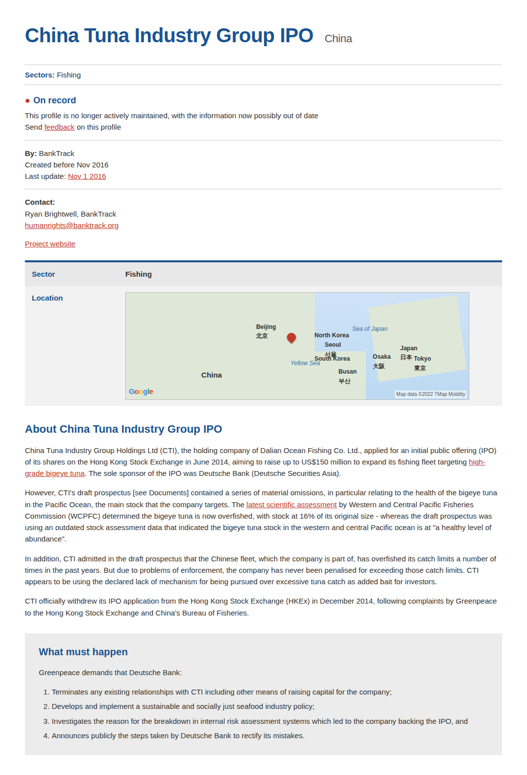China Tuna Industry Group IPO China
Sectors: Fishing
On record
This profile is no longer actively maintained, with the information now possibly out of date
Send feedback on this profile
By: BankTrack
Created before Nov 2016
Last update: Nov 1 2016
Contact:
Ryan Brightwell, BankTrack
humanrights@banktrack.org
Project website
| Sector | Fishing |
| Location | Beijing 北京 North Korea Seoul 서울 South Korea Japan 日本 Osaka 大阪 Tokyo 東京 Busan 부산 China Yellow Sea Sea of Japan G o o g l e Map data ©2022 TMap Mobility |
About China Tuna Industry Group IPO
China Tuna Industry Group Holdings Ltd (CTI), the holding company of Dalian Ocean Fishing Co. Ltd., applied for an initial public offering (IPO) of its shares on the Hong Kong Stock Exchange in June 2014, aiming to raise up to US$150 million to expand its fishing fleet targeting high-grade bigeye tuna. The sole sponsor of the IPO was Deutsche Bank (Deutsche Securities Asia).
However, CTI's draft prospectus [see Documents] contained a series of material omissions, in particular relating to the health of the bigeye tuna in the Pacific Ocean, the main stock that the company targets. The latest scientific assessment by Western and Central Pacific Fisheries Commission (WCPFC) determined the bigeye tuna is now overfished, with stock at 16% of its original size - whereas the draft prospectus was using an outdated stock assessment data that indicated the bigeye tuna stock in the western and central Pacific ocean is at "a healthy level of abundance".
In addition, CTI admitted in the draft prospectus that the Chinese fleet, which the company is part of, has overfished its catch limits a number of times in the past years. But due to problems of enforcement, the company has never been penalised for exceeding those catch limits. CTI appears to be using the declared lack of mechanism for being pursued over excessive tuna catch as added bait for investors.
CTI officially withdrew its IPO application from the Hong Kong Stock Exchange (HKEx) in December 2014, following complaints by Greenpeace to the Hong Kong Stock Exchange and China's Bureau of Fisheries.
What must happen
Greenpeace demands that Deutsche Bank:
Terminates any existing relationships with CTI including other means of raising capital for the company;
Develops and implement a sustainable and socially just seafood industry policy;
Investigates the reason for the breakdown in internal risk assessment systems which led to the company backing the IPO, and
Announces publicly the steps taken by Deutsche Bank to rectify its mistakes.